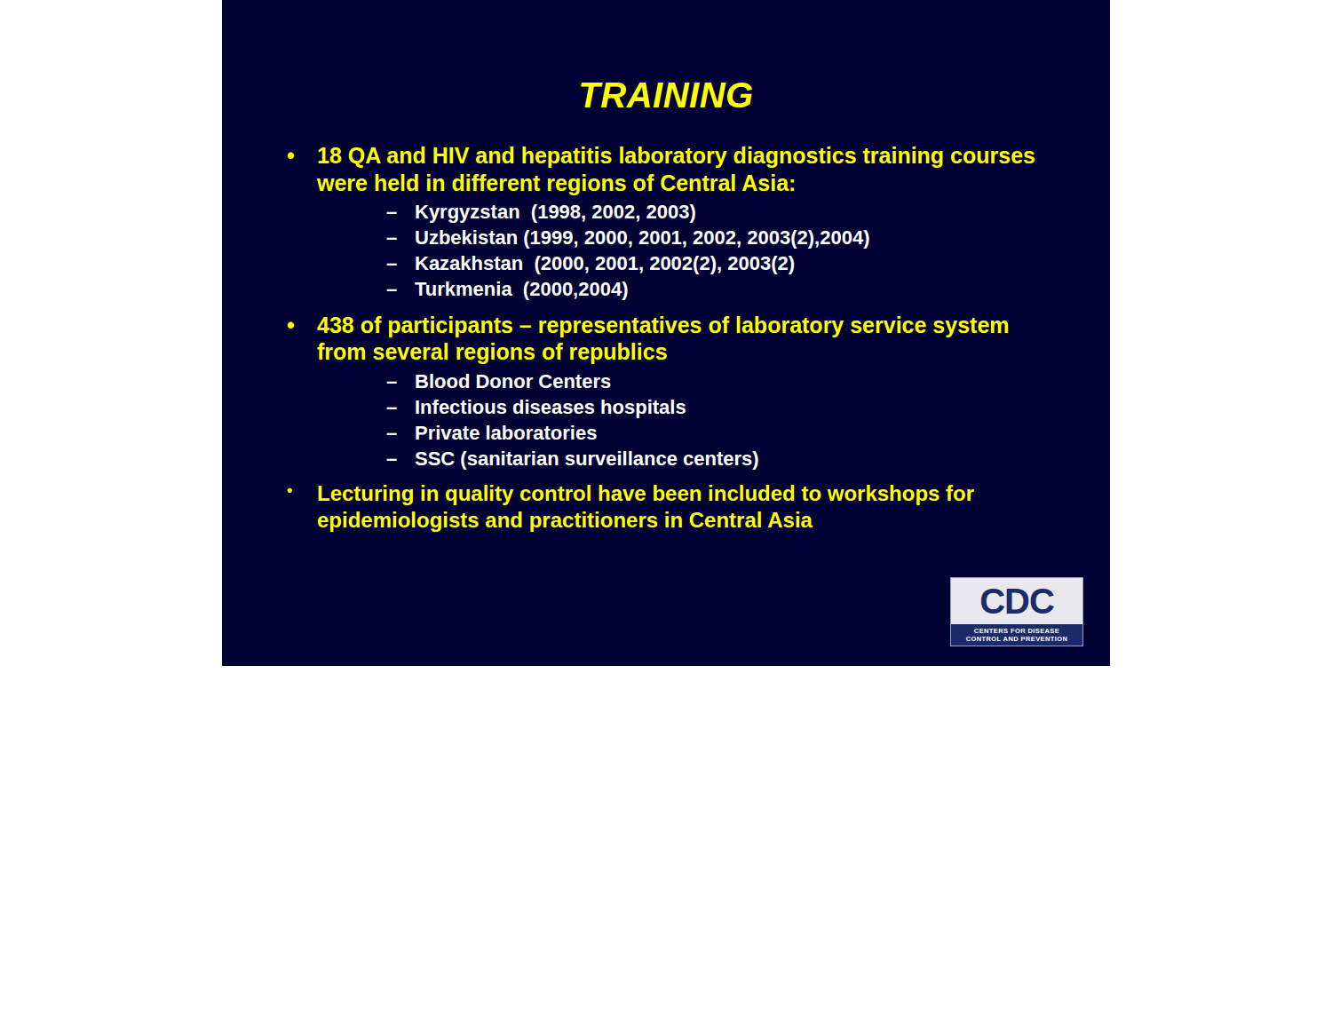TRAINING
18 QA and HIV and hepatitis laboratory diagnostics training courses were held in different regions of Central Asia:
Kyrgyzstan (1998, 2002, 2003)
Uzbekistan (1999, 2000, 2001, 2002, 2003(2),2004)
Kazakhstan (2000, 2001, 2002(2), 2003(2)
Turkmenia (2000,2004)
438 of participants – representatives of laboratory service system from several regions of republics
Blood Donor Centers
Infectious diseases hospitals
Private laboratories
SSC (sanitarian surveillance centers)
Lecturing in quality control have been included to workshops for epidemiologists and practitioners in Central Asia
CDC
CENTERS FOR DISEASE
CONTROL AND PREVENTION